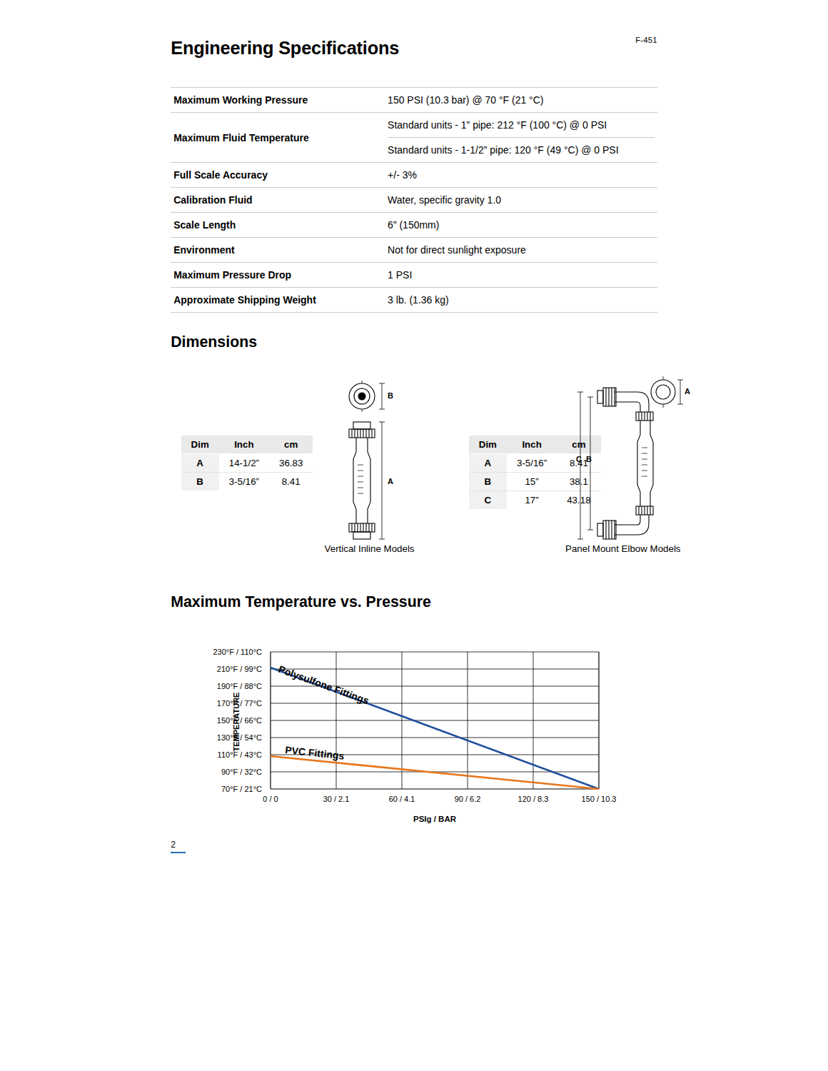F-451
Engineering Specifications
| Maximum Working Pressure | 150 PSI (10.3 bar) @ 70 °F (21 °C) |
| Maximum Fluid Temperature | Standard units - 1” pipe: 212 °F (100 °C) @ 0 PSI Standard units - 1-1/2” pipe: 120 °F (49 °C) @ 0 PSI |
| Full Scale Accuracy | +/- 3% |
| Calibration Fluid | Water, specific gravity 1.0 |
| Scale Length | 6” (150mm) |
| Environment | Not for direct sunlight exposure |
| Maximum Pressure Drop | 1 PSI |
| Approximate Shipping Weight | 3 lb. (1.36 kg) |
Dimensions
| Dim | Inch | cm |
| --- | --- | --- |
| A | 14-1/2” | 36.83 |
| B | 3-5/16” | 8.41 |
| Dim | Inch | cm |
| --- | --- | --- |
| A | 3-5/16” | 8.41 |
| B | 15” | 38.1 |
| C | 17” | 43.18 |
B A A C B
Vertical Inline Models
Panel Mount Elbow Models
Maximum Temperature vs. Pressure
230°F / 110°C 210°F / 99°C 190°F / 88°C 170°F / 77°C 150°F / 66°C 130°F / 54°C 110°F / 43°C 90°F / 32°C 70°F / 21°C TEMPERATURE Polysulfone Fittings PVC Fittings 0 / 0 30 / 2.1 60 / 4.1 90 / 6.2 120 / 8.3 150 / 10.3 PSIg / BAR
2